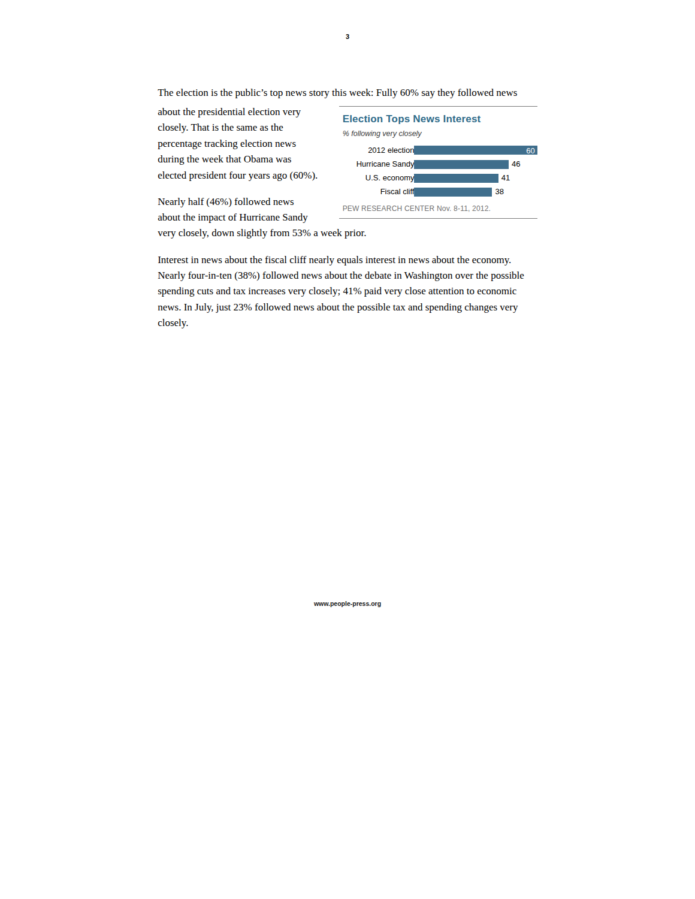3
The election is the public’s top news story this week: Fully 60% say they followed news
Election Tops News Interest
% following very closely
| 2012 election | 60 |
| Hurricane Sandy | 46 |
| U.S. economy | 41 |
| Fiscal cliff | 38 |
PEW RESEARCH CENTER Nov. 8-11, 2012.
about the presidential election very closely. That is the same as the percentage tracking election news during the week that Obama was elected president four years ago (60%).
Nearly half (46%) followed news about the impact of Hurricane Sandy very closely, down slightly from 53% a week prior.
Interest in news about the fiscal cliff nearly equals interest in news about the economy. Nearly four-in-ten (38%) followed news about the debate in Washington over the possible spending cuts and tax increases very closely; 41% paid very close attention to economic news. In July, just 23% followed news about the possible tax and spending changes very closely.
www.people-press.org